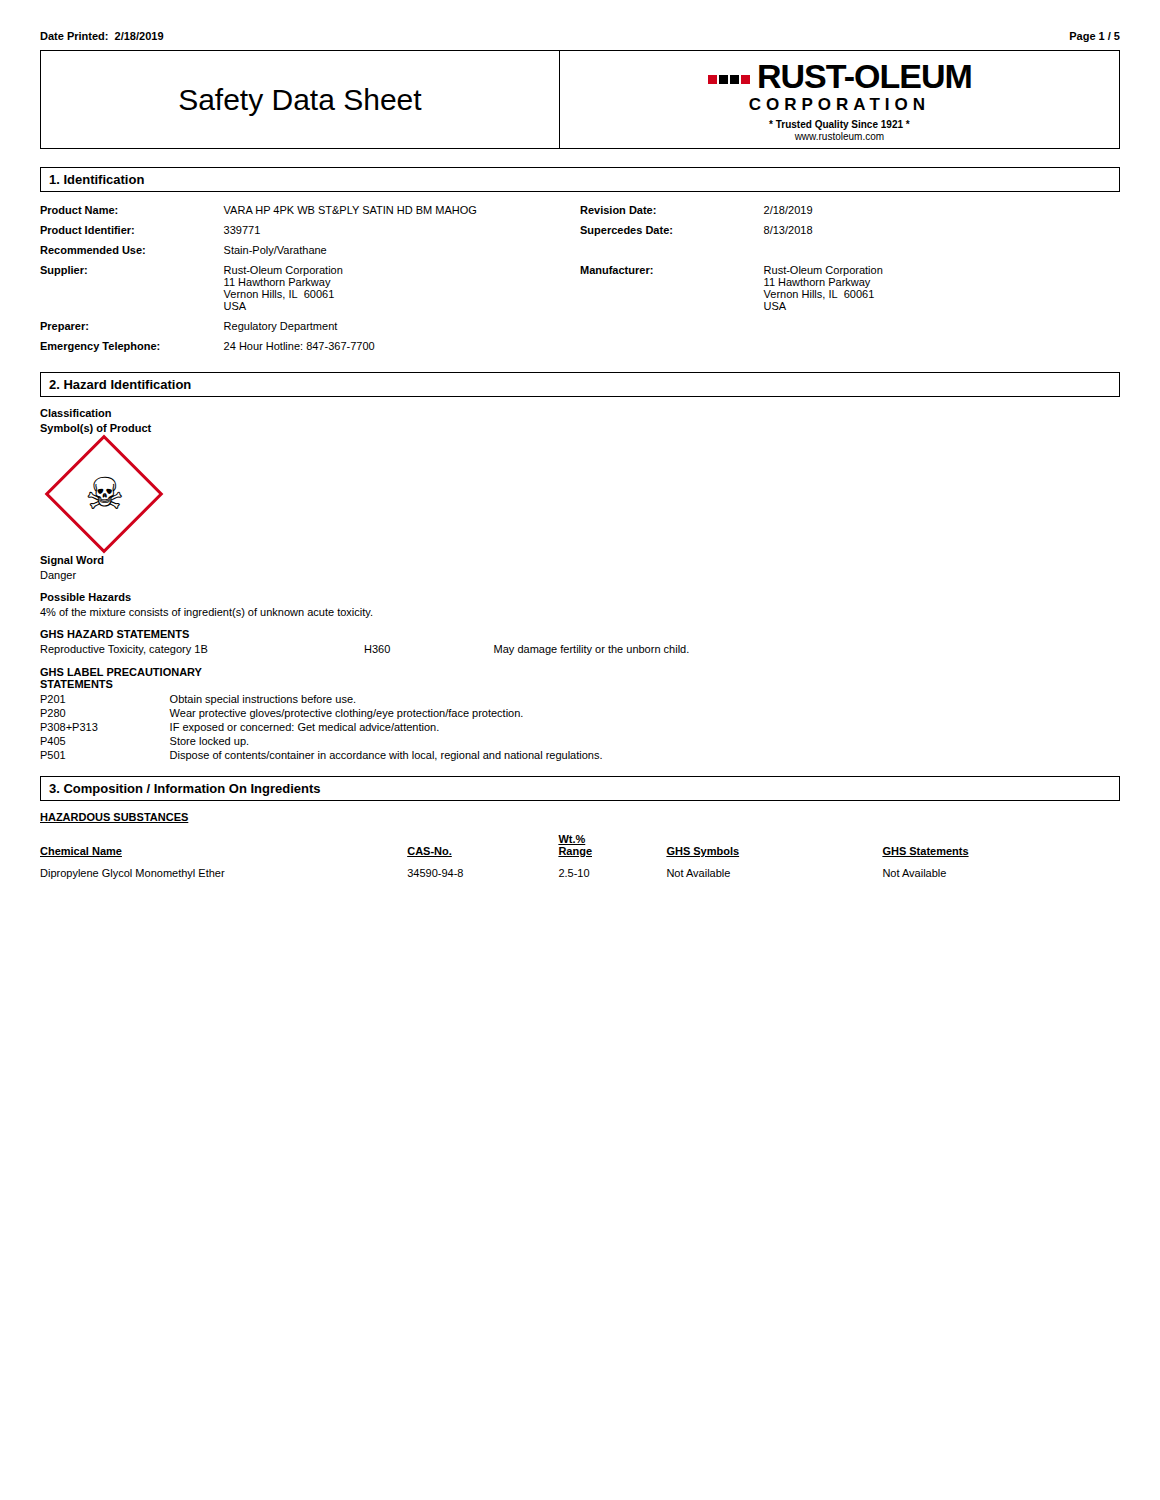Date Printed: 2/18/2019
Page 1 / 5
Safety Data Sheet
RUST-OLEUM
CORPORATION
* Trusted Quality Since 1921 *
www.rustoleum.com
1. Identification
| Product Name: | VARA HP 4PK WB ST&PLY SATIN HD BM MAHOG | Revision Date: | 2/18/2019 |
| Product Identifier: | 339771 | Supercedes Date: | 8/13/2018 |
| Recommended Use: | Stain-Poly/Varathane | | |
| Supplier: | Rust-Oleum Corporation 11 Hawthorn Parkway Vernon Hills, IL 60061 USA | Manufacturer: | Rust-Oleum Corporation 11 Hawthorn Parkway Vernon Hills, IL 60061 USA |
| Preparer: | Regulatory Department | | |
| Emergency Telephone: | 24 Hour Hotline: 847-367-7700 | | |
2. Hazard Identification
Classification
Symbol(s) of Product
☠
Signal Word
Danger
Possible Hazards
4% of the mixture consists of ingredient(s) of unknown acute toxicity.
GHS HAZARD STATEMENTS
| Reproductive Toxicity, category 1B | H360 | May damage fertility or the unborn child. |
GHS LABEL PRECAUTIONARY
STATEMENTS
| P201 | Obtain special instructions before use. |
| P280 | Wear protective gloves/protective clothing/eye protection/face protection. |
| P308+P313 | IF exposed or concerned: Get medical advice/attention. |
| P405 | Store locked up. |
| P501 | Dispose of contents/container in accordance with local, regional and national regulations. |
3. Composition / Information On Ingredients
HAZARDOUS SUBSTANCES
| Chemical Name | CAS-No. | Wt.% Range | GHS Symbols | GHS Statements |
| --- | --- | --- | --- | --- |
| Dipropylene Glycol Monomethyl Ether | 34590-94-8 | 2.5-10 | Not Available | Not Available |